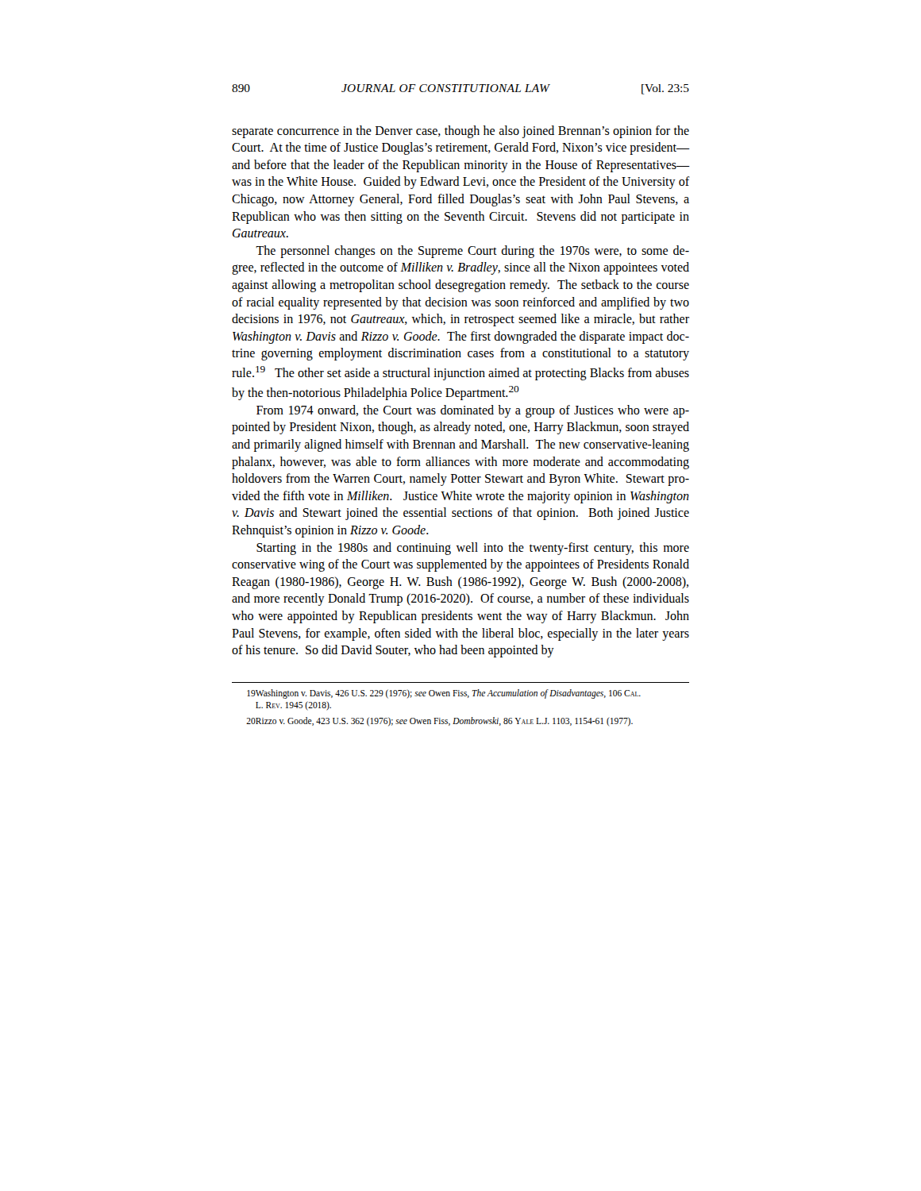890 JOURNAL OF CONSTITUTIONAL LAW [Vol. 23:5
separate concurrence in the Denver case, though he also joined Brennan’s opinion for the Court. At the time of Justice Douglas’s retirement, Gerald Ford, Nixon’s vice president—and before that the leader of the Republican minority in the House of Representatives—was in the White House. Guided by Edward Levi, once the President of the University of Chicago, now Attorney General, Ford filled Douglas’s seat with John Paul Stevens, a Republican who was then sitting on the Seventh Circuit. Stevens did not participate in Gautreaux.
The personnel changes on the Supreme Court during the 1970s were, to some degree, reflected in the outcome of Milliken v. Bradley, since all the Nixon appointees voted against allowing a metropolitan school desegregation remedy. The setback to the course of racial equality represented by that decision was soon reinforced and amplified by two decisions in 1976, not Gautreaux, which, in retrospect seemed like a miracle, but rather Washington v. Davis and Rizzo v. Goode. The first downgraded the disparate impact doctrine governing employment discrimination cases from a constitutional to a statutory rule.19 The other set aside a structural injunction aimed at protecting Blacks from abuses by the then-notorious Philadelphia Police Department.20
From 1974 onward, the Court was dominated by a group of Justices who were appointed by President Nixon, though, as already noted, one, Harry Blackmun, soon strayed and primarily aligned himself with Brennan and Marshall. The new conservative-leaning phalanx, however, was able to form alliances with more moderate and accommodating holdovers from the Warren Court, namely Potter Stewart and Byron White. Stewart provided the fifth vote in Milliken. Justice White wrote the majority opinion in Washington v. Davis and Stewart joined the essential sections of that opinion. Both joined Justice Rehnquist’s opinion in Rizzo v. Goode.
Starting in the 1980s and continuing well into the twenty-first century, this more conservative wing of the Court was supplemented by the appointees of Presidents Ronald Reagan (1980-1986), George H. W. Bush (1986-1992), George W. Bush (2000-2008), and more recently Donald Trump (2016-2020). Of course, a number of these individuals who were appointed by Republican presidents went the way of Harry Blackmun. John Paul Stevens, for example, often sided with the liberal bloc, especially in the later years of his tenure. So did David Souter, who had been appointed by
19
Washington v. Davis, 426 U.S. 229 (1976); see Owen Fiss, The Accumulation of Disadvantages, 106 Cal. L. Rev. 1945 (2018).
20
Rizzo v. Goode, 423 U.S. 362 (1976); see Owen Fiss, Dombrowski, 86 Yale L.J. 1103, 1154-61 (1977).